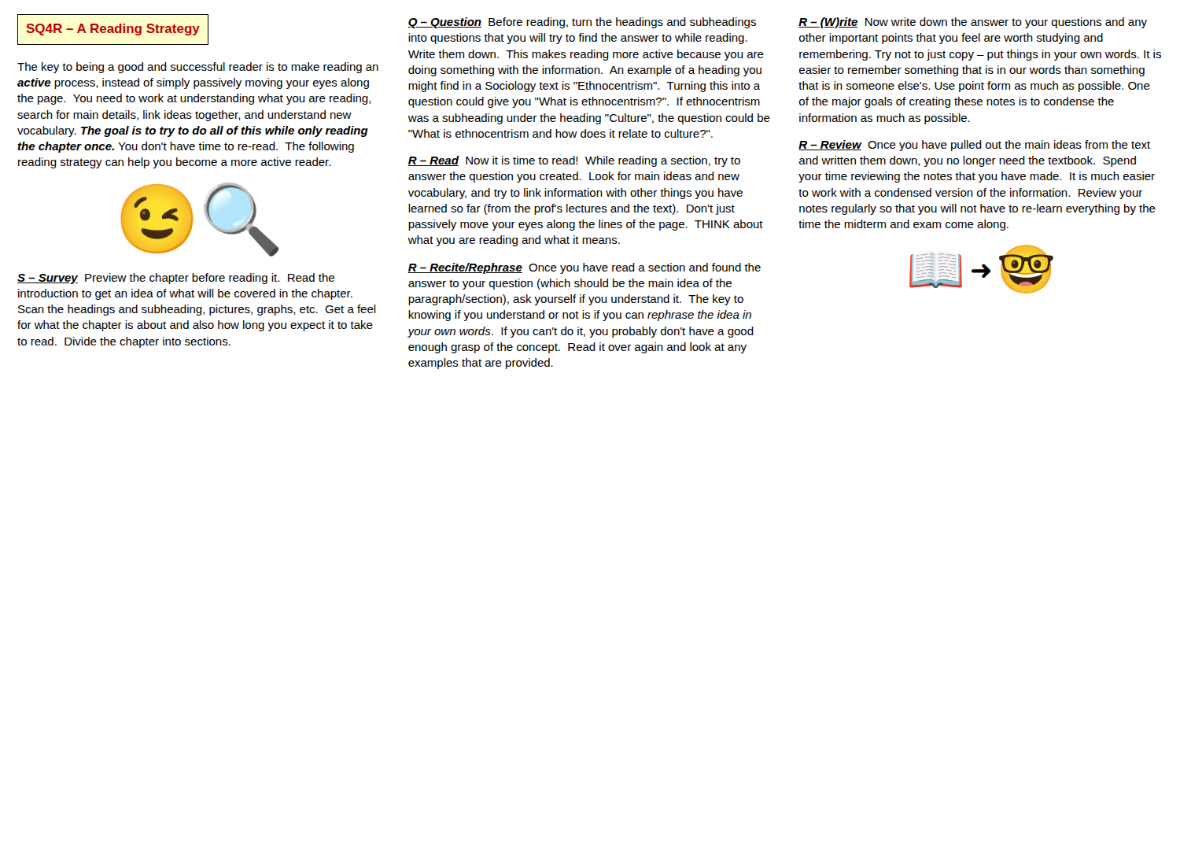SQ4R – A Reading Strategy
The key to being a good and successful reader is to make reading an active process, instead of simply passively moving your eyes along the page. You need to work at understanding what you are reading, search for main details, link ideas together, and understand new vocabulary. The goal is to try to do all of this while only reading the chapter once. You don't have time to re-read. The following reading strategy can help you become a more active reader.
😉🔍
S – Survey Preview the chapter before reading it. Read the introduction to get an idea of what will be covered in the chapter. Scan the headings and subheading, pictures, graphs, etc. Get a feel for what the chapter is about and also how long you expect it to take to read. Divide the chapter into sections.
Q – Question Before reading, turn the headings and subheadings into questions that you will try to find the answer to while reading. Write them down. This makes reading more active because you are doing something with the information. An example of a heading you might find in a Sociology text is "Ethnocentrism". Turning this into a question could give you "What is ethnocentrism?". If ethnocentrism was a subheading under the heading "Culture", the question could be "What is ethnocentrism and how does it relate to culture?".
R – Read Now it is time to read! While reading a section, try to answer the question you created. Look for main ideas and new vocabulary, and try to link information with other things you have learned so far (from the prof's lectures and the text). Don't just passively move your eyes along the lines of the page. THINK about what you are reading and what it means.
R – Recite/Rephrase Once you have read a section and found the answer to your question (which should be the main idea of the paragraph/section), ask yourself if you understand it. The key to knowing if you understand or not is if you can rephrase the idea in your own words. If you can't do it, you probably don't have a good enough grasp of the concept. Read it over again and look at any examples that are provided.
R – (W)rite Now write down the answer to your questions and any other important points that you feel are worth studying and remembering. Try not to just copy – put things in your own words. It is easier to remember something that is in our words than something that is in someone else's. Use point form as much as possible. One of the major goals of creating these notes is to condense the information as much as possible.
R – Review Once you have pulled out the main ideas from the text and written them down, you no longer need the textbook. Spend your time reviewing the notes that you have made. It is much easier to work with a condensed version of the information. Review your notes regularly so that you will not have to re-learn everything by the time the midterm and exam come along.
📖➜🤓